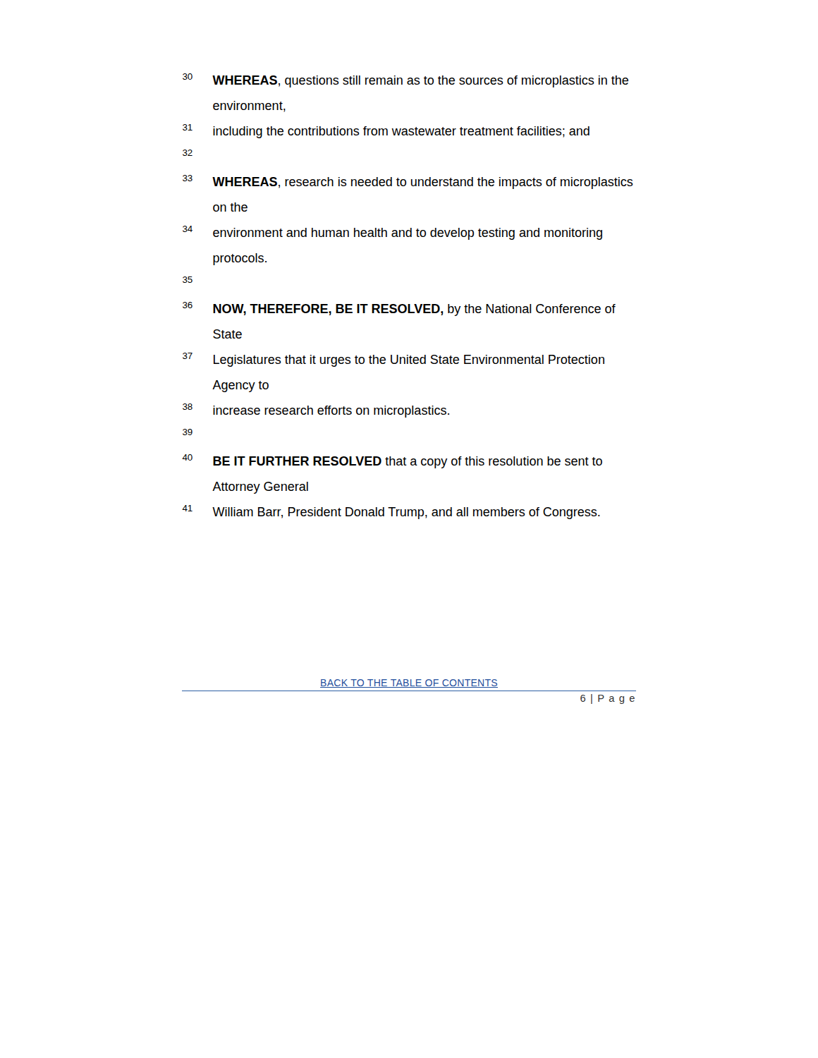| 30 | WHEREAS , questions still remain as to the sources of microplastics in the environment, |
| 31 | including the contributions from wastewater treatment facilities; and |
| 32 | |
| 33 | WHEREAS , research is needed to understand the impacts of microplastics on the |
| 34 | environment and human health and to develop testing and monitoring protocols. |
| 35 | |
| 36 | NOW, THEREFORE, BE IT RESOLVED, by the National Conference of State |
| 37 | Legislatures that it urges to the United State Environmental Protection Agency to |
| 38 | increase research efforts on microplastics. |
| 39 | |
| 40 | BE IT FURTHER RESOLVED that a copy of this resolution be sent to Attorney General |
| 41 | William Barr, President Donald Trump, and all members of Congress. |
BACK TO THE TABLE OF CONTENTS
6 | P a g e